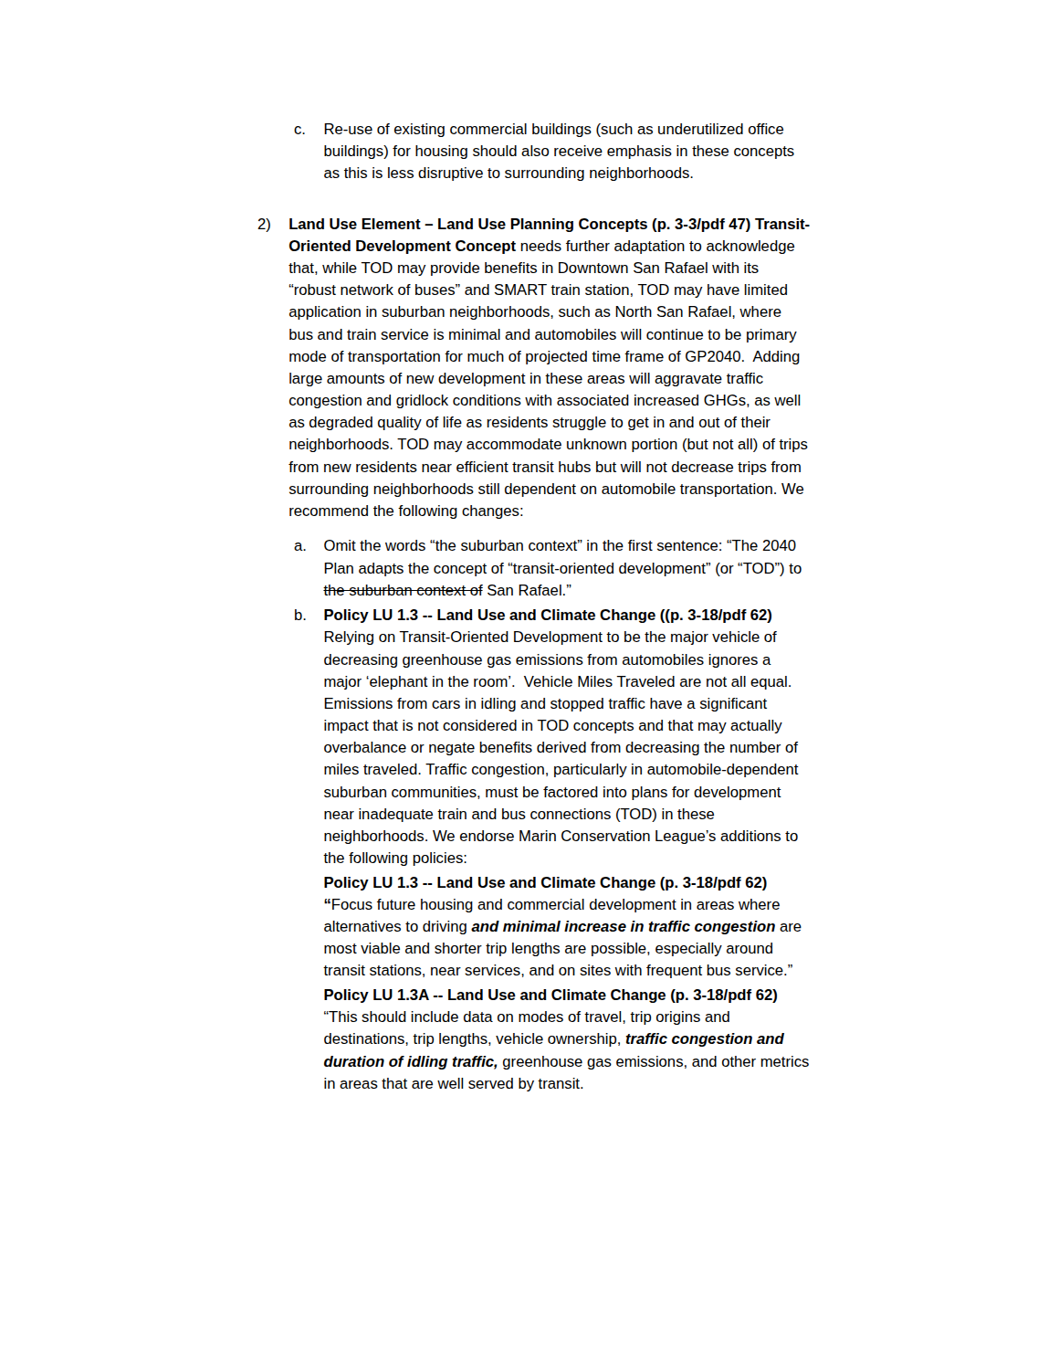c.
Re-use of existing commercial buildings (such as underutilized office buildings) for housing should also receive emphasis in these concepts as this is less disruptive to surrounding neighborhoods.
2)
Land Use Element – Land Use Planning Concepts (p. 3-3/pdf 47) Transit-Oriented Development Concept needs further adaptation to acknowledge that, while TOD may provide benefits in Downtown San Rafael with its “robust network of buses” and SMART train station, TOD may have limited application in suburban neighborhoods, such as North San Rafael, where bus and train service is minimal and automobiles will continue to be primary mode of transportation for much of projected time frame of GP2040. Adding large amounts of new development in these areas will aggravate traffic congestion and gridlock conditions with associated increased GHGs, as well as degraded quality of life as residents struggle to get in and out of their neighborhoods. TOD may accommodate unknown portion (but not all) of trips from new residents near efficient transit hubs but will not decrease trips from surrounding neighborhoods still dependent on automobile transportation. We recommend the following changes:
a.
Omit the words “the suburban context” in the first sentence: “The 2040 Plan adapts the concept of “transit-oriented development” (or “TOD”) to the suburban context of San Rafael.”
b.
Policy LU 1.3 -- Land Use and Climate Change ((p. 3-18/pdf 62) Relying on Transit-Oriented Development to be the major vehicle of decreasing greenhouse gas emissions from automobiles ignores a major ‘elephant in the room’. Vehicle Miles Traveled are not all equal. Emissions from cars in idling and stopped traffic have a significant impact that is not considered in TOD concepts and that may actually overbalance or negate benefits derived from decreasing the number of miles traveled. Traffic congestion, particularly in automobile-dependent suburban communities, must be factored into plans for development near inadequate train and bus connections (TOD) in these neighborhoods. We endorse Marin Conservation League’s additions to the following policies:
Policy LU 1.3 -- Land Use and Climate Change (p. 3-18/pdf 62) “Focus future housing and commercial development in areas where alternatives to driving and minimal increase in traffic congestion are most viable and shorter trip lengths are possible, especially around transit stations, near services, and on sites with frequent bus service.”
Policy LU 1.3A -- Land Use and Climate Change (p. 3-18/pdf 62) “This should include data on modes of travel, trip origins and destinations, trip lengths, vehicle ownership, traffic congestion and duration of idling traffic, greenhouse gas emissions, and other metrics in areas that are well served by transit.